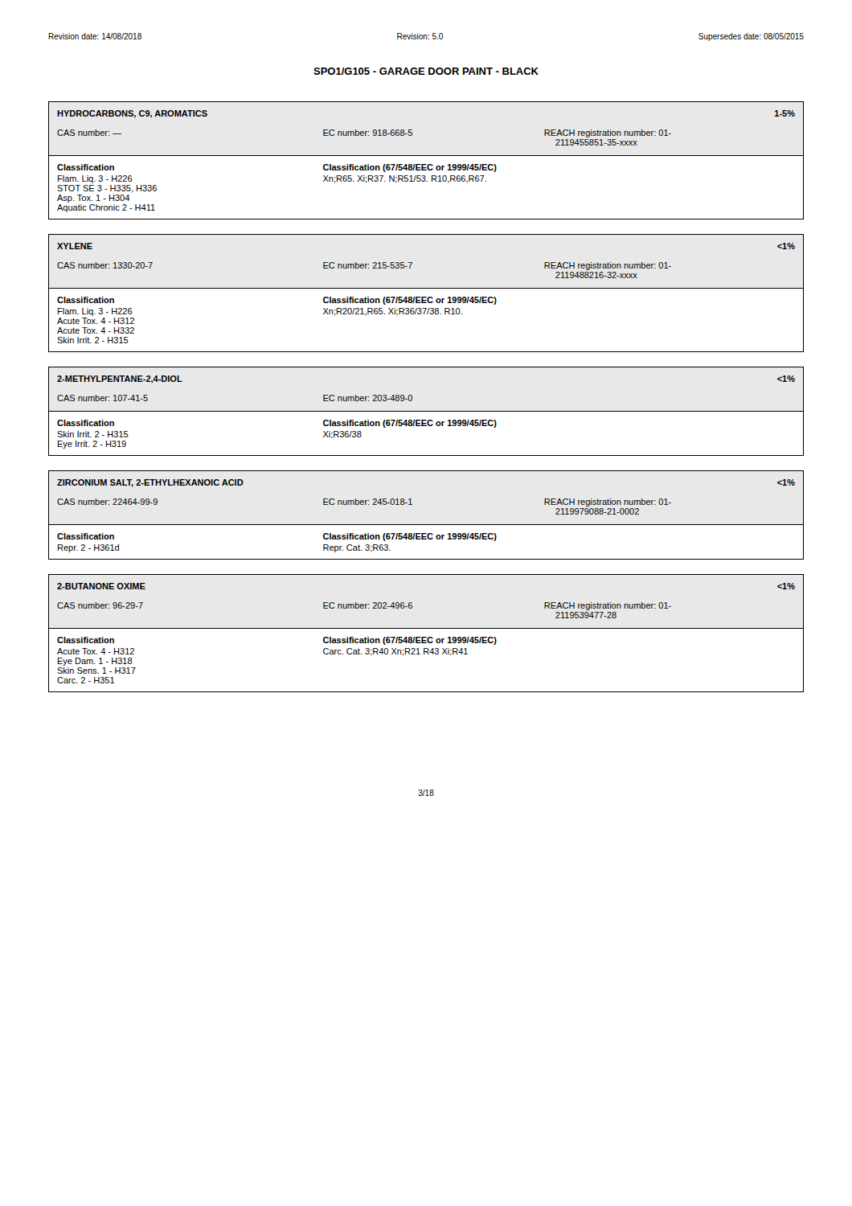Revision date: 14/08/2018 Revision: 5.0 Supersedes date: 08/05/2015
SPO1/G105 - GARAGE DOOR PAINT - BLACK
HYDROCARBONS, C9, AROMATICS 1-5%
CAS number: —
EC number: 918-668-5
REACH registration number: 01- 2119455851-35-xxxx
Classification Flam. Liq. 3 - H226 STOT SE 3 - H335, H336 Asp. Tox. 1 - H304 Aquatic Chronic 2 - H411
Classification (67/548/EEC or 1999/45/EC) Xn;R65. Xi;R37. N;R51/53. R10,R66,R67.
XYLENE <1%
CAS number: 1330-20-7
EC number: 215-535-7
REACH registration number: 01- 2119488216-32-xxxx
Classification Flam. Liq. 3 - H226 Acute Tox. 4 - H312 Acute Tox. 4 - H332 Skin Irrit. 2 - H315
Classification (67/548/EEC or 1999/45/EC) Xn;R20/21,R65. Xi;R36/37/38. R10.
2-METHYLPENTANE-2,4-DIOL <1%
CAS number: 107-41-5
EC number: 203-489-0
Classification Skin Irrit. 2 - H315 Eye Irrit. 2 - H319
Classification (67/548/EEC or 1999/45/EC) Xi;R36/38
ZIRCONIUM SALT, 2-ETHYLHEXANOIC ACID <1%
CAS number: 22464-99-9
EC number: 245-018-1
REACH registration number: 01- 2119979088-21-0002
Classification Repr. 2 - H361d
Classification (67/548/EEC or 1999/45/EC) Repr. Cat. 3;R63.
2-BUTANONE OXIME <1%
CAS number: 96-29-7
EC number: 202-496-6
REACH registration number: 01- 2119539477-28
Classification Acute Tox. 4 - H312 Eye Dam. 1 - H318 Skin Sens. 1 - H317 Carc. 2 - H351
Classification (67/548/EEC or 1999/45/EC) Carc. Cat. 3;R40 Xn;R21 R43 Xi;R41
3/18